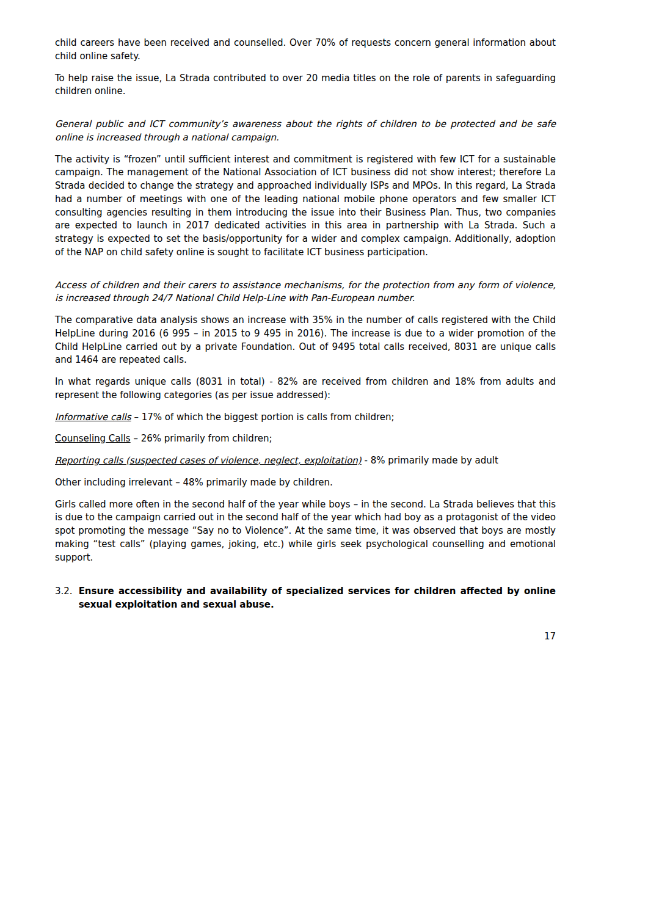child careers have been received and counselled. Over 70% of requests concern general information about child online safety.
To help raise the issue, La Strada contributed to over 20 media titles on the role of parents in safeguarding children online.
General public and ICT community’s awareness about the rights of children to be protected and be safe online is increased through a national campaign.
The activity is “frozen” until sufficient interest and commitment is registered with few ICT for a sustainable campaign. The management of the National Association of ICT business did not show interest; therefore La Strada decided to change the strategy and approached individually ISPs and MPOs. In this regard, La Strada had a number of meetings with one of the leading national mobile phone operators and few smaller ICT consulting agencies resulting in them introducing the issue into their Business Plan. Thus, two companies are expected to launch in 2017 dedicated activities in this area in partnership with La Strada. Such a strategy is expected to set the basis/opportunity for a wider and complex campaign. Additionally, adoption of the NAP on child safety online is sought to facilitate ICT business participation.
Access of children and their carers to assistance mechanisms, for the protection from any form of violence, is increased through 24/7 National Child Help-Line with Pan-European number.
The comparative data analysis shows an increase with 35% in the number of calls registered with the Child HelpLine during 2016 (6 995 – in 2015 to 9 495 in 2016). The increase is due to a wider promotion of the Child HelpLine carried out by a private Foundation. Out of 9495 total calls received, 8031 are unique calls and 1464 are repeated calls.
In what regards unique calls (8031 in total) - 82% are received from children and 18% from adults and represent the following categories (as per issue addressed):
Informative calls – 17% of which the biggest portion is calls from children;
Counseling Calls – 26% primarily from children;
Reporting calls (suspected cases of violence, neglect, exploitation) - 8% primarily made by adult
Other including irrelevant – 48% primarily made by children.
Girls called more often in the second half of the year while boys – in the second. La Strada believes that this is due to the campaign carried out in the second half of the year which had boy as a protagonist of the video spot promoting the message “Say no to Violence”. At the same time, it was observed that boys are mostly making “test calls” (playing games, joking, etc.) while girls seek psychological counselling and emotional support.
3.2. Ensure accessibility and availability of specialized services for children affected by online sexual exploitation and sexual abuse.
17